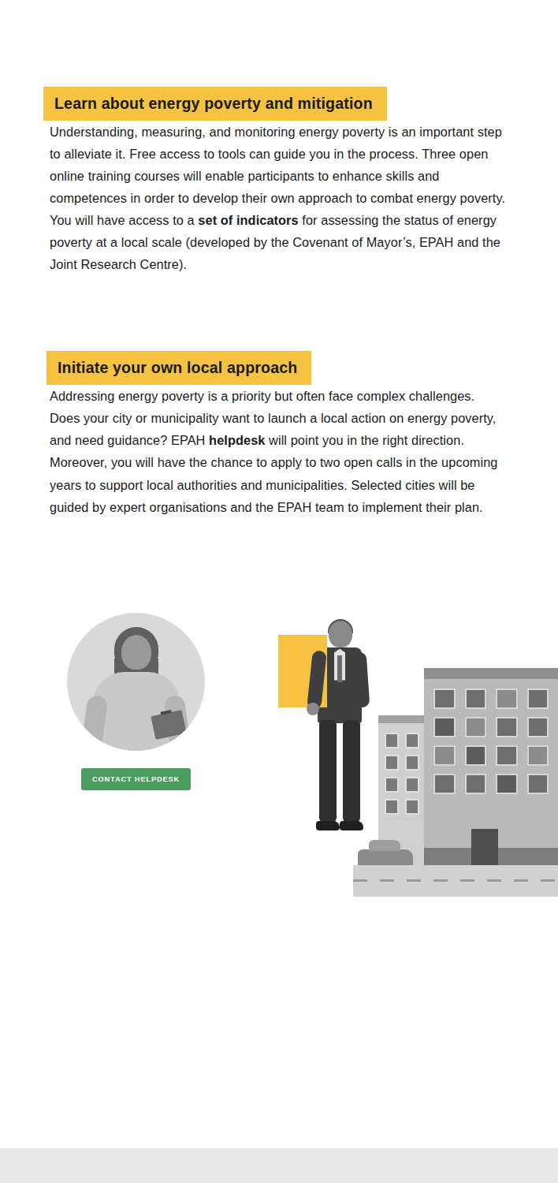Learn about energy poverty and mitigation
Understanding, measuring, and monitoring energy poverty is an important step to alleviate it. Free access to tools can guide you in the process. Three open online training courses will enable participants to enhance skills and competences in order to develop their own approach to combat energy poverty. You will have access to a set of indicators for assessing the status of energy poverty at a local scale (developed by the Covenant of Mayor’s, EPAH and the Joint Research Centre).
Initiate your own local approach
Addressing energy poverty is a priority but often face complex challenges. Does your city or municipality want to launch a local action on energy poverty, and need guidance? EPAH helpdesk will point you in the right direction. Moreover, you will have the chance to apply to two open calls in the upcoming years to support local authorities and municipalities. Selected cities will be guided by expert organisations and the EPAH team to implement their plan.
Contact Helpdesk